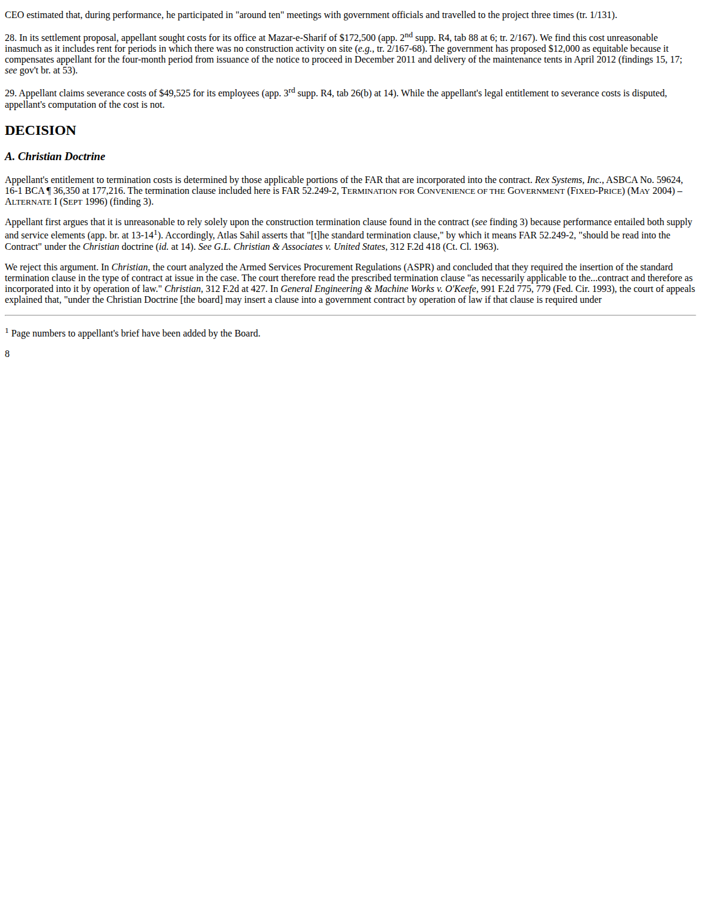CEO estimated that, during performance, he participated in "around ten" meetings with government officials and travelled to the project three times (tr. 1/131).
28. In its settlement proposal, appellant sought costs for its office at Mazar-e-Sharif of $172,500 (app. 2nd supp. R4, tab 88 at 6; tr. 2/167). We find this cost unreasonable inasmuch as it includes rent for periods in which there was no construction activity on site (e.g., tr. 2/167-68). The government has proposed $12,000 as equitable because it compensates appellant for the four-month period from issuance of the notice to proceed in December 2011 and delivery of the maintenance tents in April 2012 (findings 15, 17; see gov't br. at 53).
29. Appellant claims severance costs of $49,525 for its employees (app. 3rd supp. R4, tab 26(b) at 14). While the appellant's legal entitlement to severance costs is disputed, appellant's computation of the cost is not.
DECISION
A. Christian Doctrine
Appellant's entitlement to termination costs is determined by those applicable portions of the FAR that are incorporated into the contract. Rex Systems, Inc., ASBCA No. 59624, 16-1 BCA ¶ 36,350 at 177,216. The termination clause included here is FAR 52.249-2, TERMINATION FOR CONVENIENCE OF THE GOVERNMENT (FIXED-PRICE) (MAY 2004) – ALTERNATE I (SEPT 1996) (finding 3).
Appellant first argues that it is unreasonable to rely solely upon the construction termination clause found in the contract (see finding 3) because performance entailed both supply and service elements (app. br. at 13-141). Accordingly, Atlas Sahil asserts that "[t]he standard termination clause," by which it means FAR 52.249-2, "should be read into the Contract" under the Christian doctrine (id. at 14). See G.L. Christian & Associates v. United States, 312 F.2d 418 (Ct. Cl. 1963).
We reject this argument. In Christian, the court analyzed the Armed Services Procurement Regulations (ASPR) and concluded that they required the insertion of the standard termination clause in the type of contract at issue in the case. The court therefore read the prescribed termination clause "as necessarily applicable to the...contract and therefore as incorporated into it by operation of law." Christian, 312 F.2d at 427. In General Engineering & Machine Works v. O'Keefe, 991 F.2d 775, 779 (Fed. Cir. 1993), the court of appeals explained that, "under the Christian Doctrine [the board] may insert a clause into a government contract by operation of law if that clause is required under
1 Page numbers to appellant's brief have been added by the Board.
8